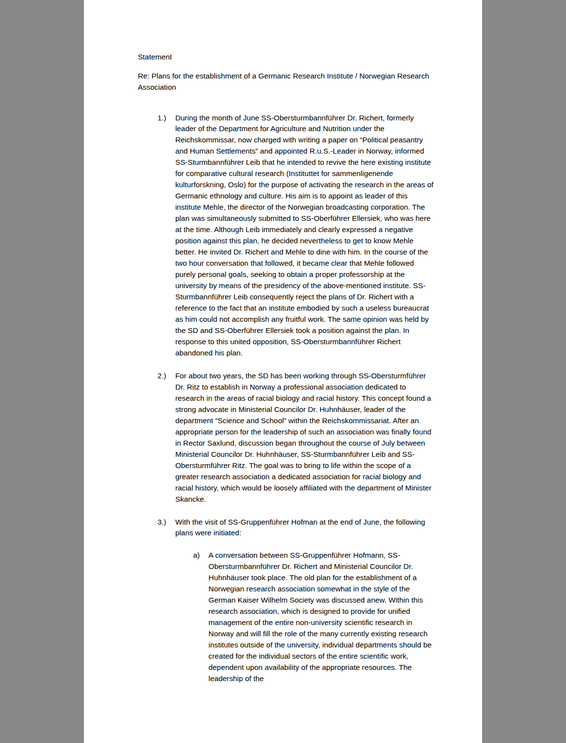Statement
Re: Plans for the establishment of a Germanic Research Institute / Norwegian Research Association
1.)
During the month of June SS-Obersturmbannführer Dr. Richert, formerly leader of the Department for Agriculture and Nutrition under the Reichskommissar, now charged with writing a paper on “Political peasantry and Human Settlements” and appointed R.u.S.-Leader in Norway, informed SS-Sturmbannführer Leib that he intended to revive the here existing institute for comparative cultural research (Instituttet for sammenligenende kulturforskning, Oslo) for the purpose of activating the research in the areas of Germanic ethnology and culture. His aim is to appoint as leader of this institute Mehle, the director of the Norwegian broadcasting corporation. The plan was simultaneously submitted to SS-Oberführer Ellersiek, who was here at the time. Although Leib immediately and clearly expressed a negative position against this plan, he decided nevertheless to get to know Mehle better. He invited Dr. Richert and Mehle to dine with him. In the course of the two hour conversation that followed, it became clear that Mehle followed purely personal goals, seeking to obtain a proper professorship at the university by means of the presidency of the above-mentioned institute. SS-Sturmbannführer Leib consequently reject the plans of Dr. Richert with a reference to the fact that an institute embodied by such a useless bureaucrat as him could not accomplish any fruitful work. The same opinion was held by the SD and SS-Oberführer Ellersiek took a position against the plan. In response to this united opposition, SS-Obersturmbannführer Richert abandoned his plan.
2.)
For about two years, the SD has been working through SS-Obersturmführer Dr. Ritz to establish in Norway a professional association dedicated to research in the areas of racial biology and racial history. This concept found a strong advocate in Ministerial Councilor Dr. Huhnhäuser, leader of the department “Science and School” within the Reichskommissariat. After an appropriate person for the leadership of such an association was finally found in Rector Saxlund, discussion began throughout the course of July between Ministerial Councilor Dr. Huhnhäuser, SS-Sturmbannführer Leib and SS-Obersturmführer Ritz. The goal was to bring to life within the scope of a greater research association a dedicated association for racial biology and racial history, which would be loosely affiliated with the department of Minister Skancke.
3.)
With the visit of SS-Gruppenführer Hofman at the end of June, the following plans were initiated:
a)
A conversation between SS-Gruppenführer Hofmann, SS-Obersturmbannführer Dr. Richert and Ministerial Councilor Dr. Huhnhäuser took place. The old plan for the establishment of a Norwegian research association somewhat in the style of the German Kaiser Wilhelm Society was discussed anew. Within this research association, which is designed to provide for unified management of the entire non-university scientific research in Norway and will fill the role of the many currently existing research institutes outside of the university, individual departments should be created for the individual sectors of the entire scientific work, dependent upon availability of the appropriate resources. The leadership of the